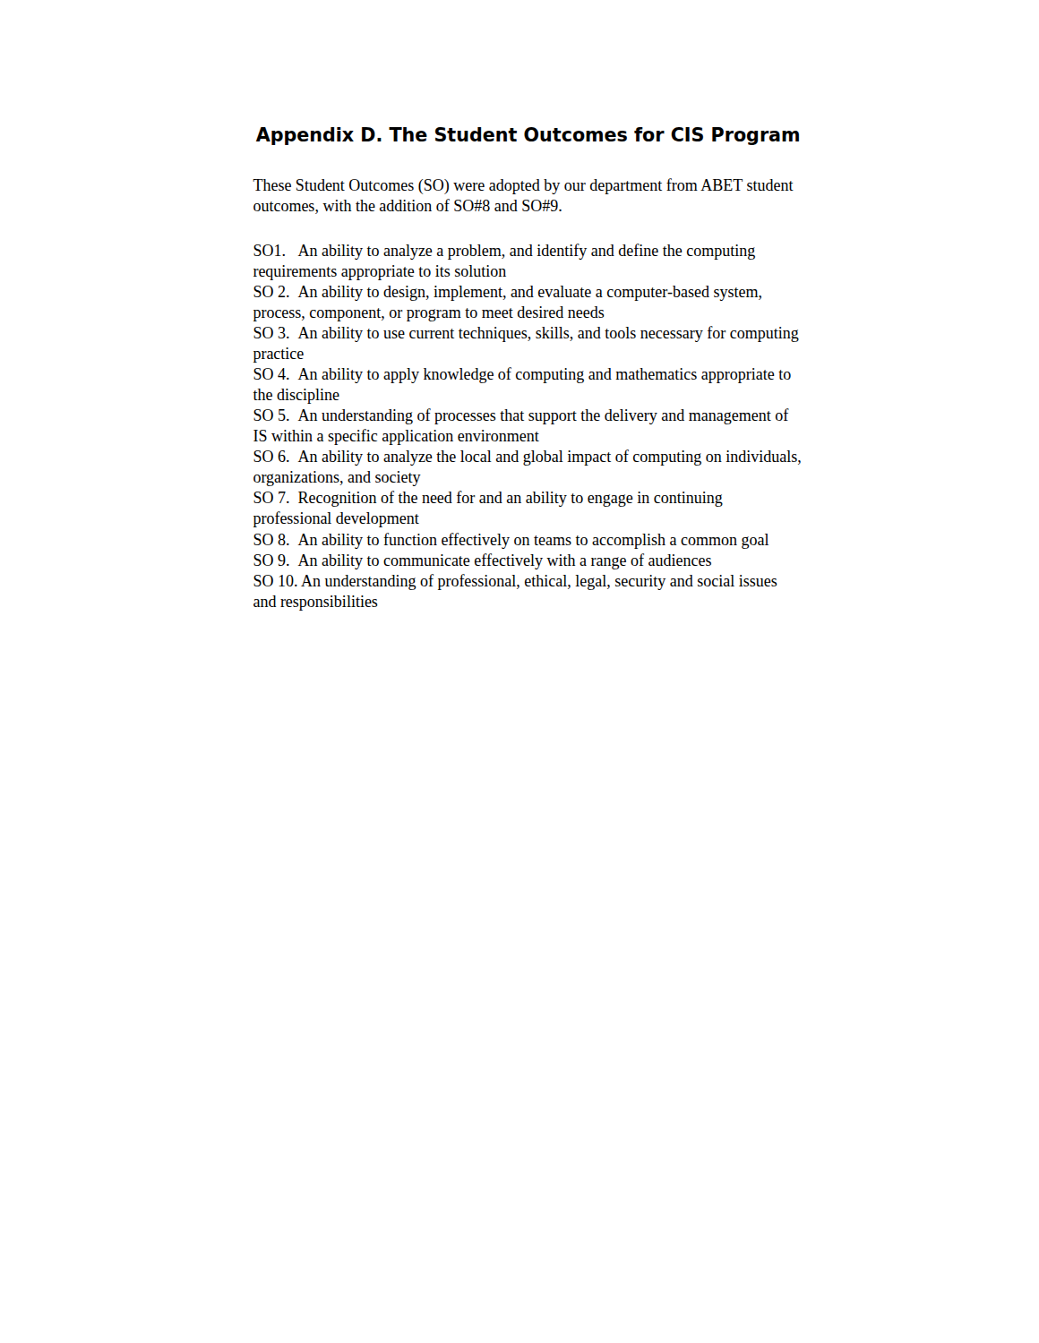Appendix D. The Student Outcomes for CIS Program
These Student Outcomes (SO) were adopted by our department from ABET student outcomes, with the addition of SO#8 and SO#9.
SO1. An ability to analyze a problem, and identify and define the computing requirements appropriate to its solution
SO 2. An ability to design, implement, and evaluate a computer-based system, process, component, or program to meet desired needs
SO 3. An ability to use current techniques, skills, and tools necessary for computing practice
SO 4. An ability to apply knowledge of computing and mathematics appropriate to the discipline
SO 5. An understanding of processes that support the delivery and management of IS within a specific application environment
SO 6. An ability to analyze the local and global impact of computing on individuals, organizations, and society
SO 7. Recognition of the need for and an ability to engage in continuing professional development
SO 8. An ability to function effectively on teams to accomplish a common goal
SO 9. An ability to communicate effectively with a range of audiences
SO 10. An understanding of professional, ethical, legal, security and social issues and responsibilities